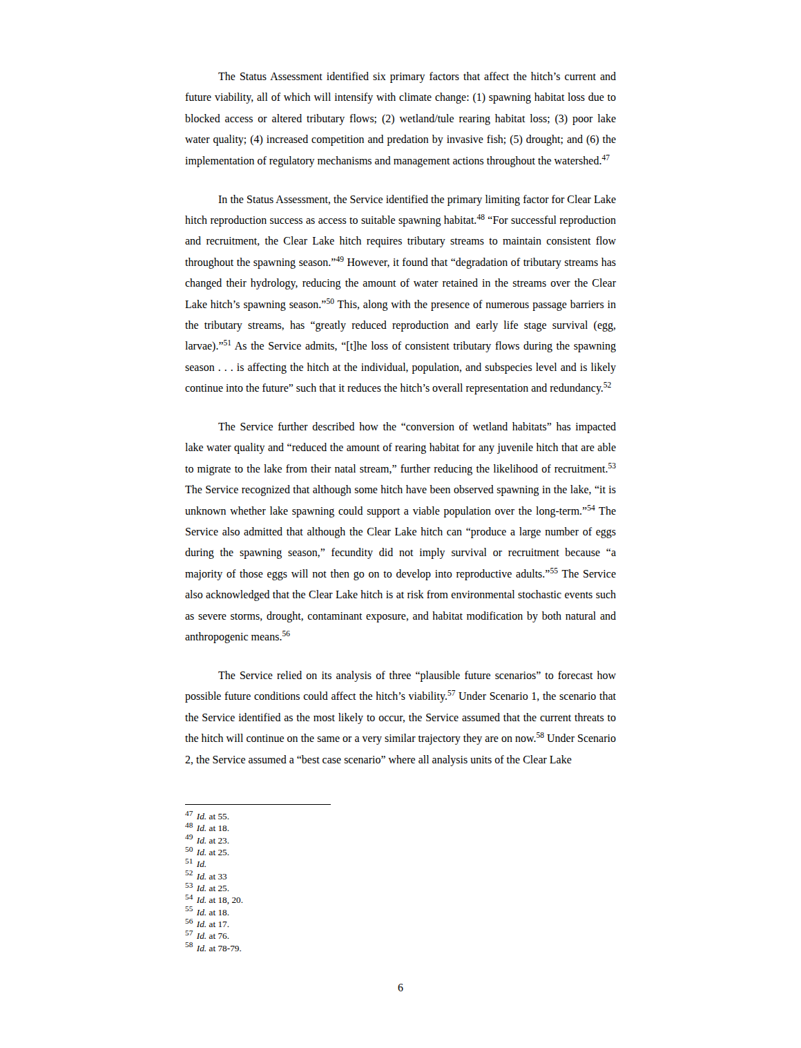The Status Assessment identified six primary factors that affect the hitch’s current and future viability, all of which will intensify with climate change: (1) spawning habitat loss due to blocked access or altered tributary flows; (2) wetland/tule rearing habitat loss; (3) poor lake water quality; (4) increased competition and predation by invasive fish; (5) drought; and (6) the implementation of regulatory mechanisms and management actions throughout the watershed.47
In the Status Assessment, the Service identified the primary limiting factor for Clear Lake hitch reproduction success as access to suitable spawning habitat.48 “For successful reproduction and recruitment, the Clear Lake hitch requires tributary streams to maintain consistent flow throughout the spawning season.”49 However, it found that “degradation of tributary streams has changed their hydrology, reducing the amount of water retained in the streams over the Clear Lake hitch’s spawning season.”50 This, along with the presence of numerous passage barriers in the tributary streams, has “greatly reduced reproduction and early life stage survival (egg, larvae).”51 As the Service admits, “[t]he loss of consistent tributary flows during the spawning season . . . is affecting the hitch at the individual, population, and subspecies level and is likely continue into the future” such that it reduces the hitch’s overall representation and redundancy.52
The Service further described how the “conversion of wetland habitats” has impacted lake water quality and “reduced the amount of rearing habitat for any juvenile hitch that are able to migrate to the lake from their natal stream,” further reducing the likelihood of recruitment.53 The Service recognized that although some hitch have been observed spawning in the lake, “it is unknown whether lake spawning could support a viable population over the long-term.”54 The Service also admitted that although the Clear Lake hitch can “produce a large number of eggs during the spawning season,” fecundity did not imply survival or recruitment because “a majority of those eggs will not then go on to develop into reproductive adults.”55 The Service also acknowledged that the Clear Lake hitch is at risk from environmental stochastic events such as severe storms, drought, contaminant exposure, and habitat modification by both natural and anthropogenic means.56
The Service relied on its analysis of three “plausible future scenarios” to forecast how possible future conditions could affect the hitch’s viability.57 Under Scenario 1, the scenario that the Service identified as the most likely to occur, the Service assumed that the current threats to the hitch will continue on the same or a very similar trajectory they are on now.58 Under Scenario 2, the Service assumed a “best case scenario” where all analysis units of the Clear Lake
47 Id. at 55.
48 Id. at 18.
49 Id. at 23.
50 Id. at 25.
51 Id.
52 Id. at 33
53 Id. at 25.
54 Id. at 18, 20.
55 Id. at 18.
56 Id. at 17.
57 Id. at 76.
58 Id. at 78-79.
6